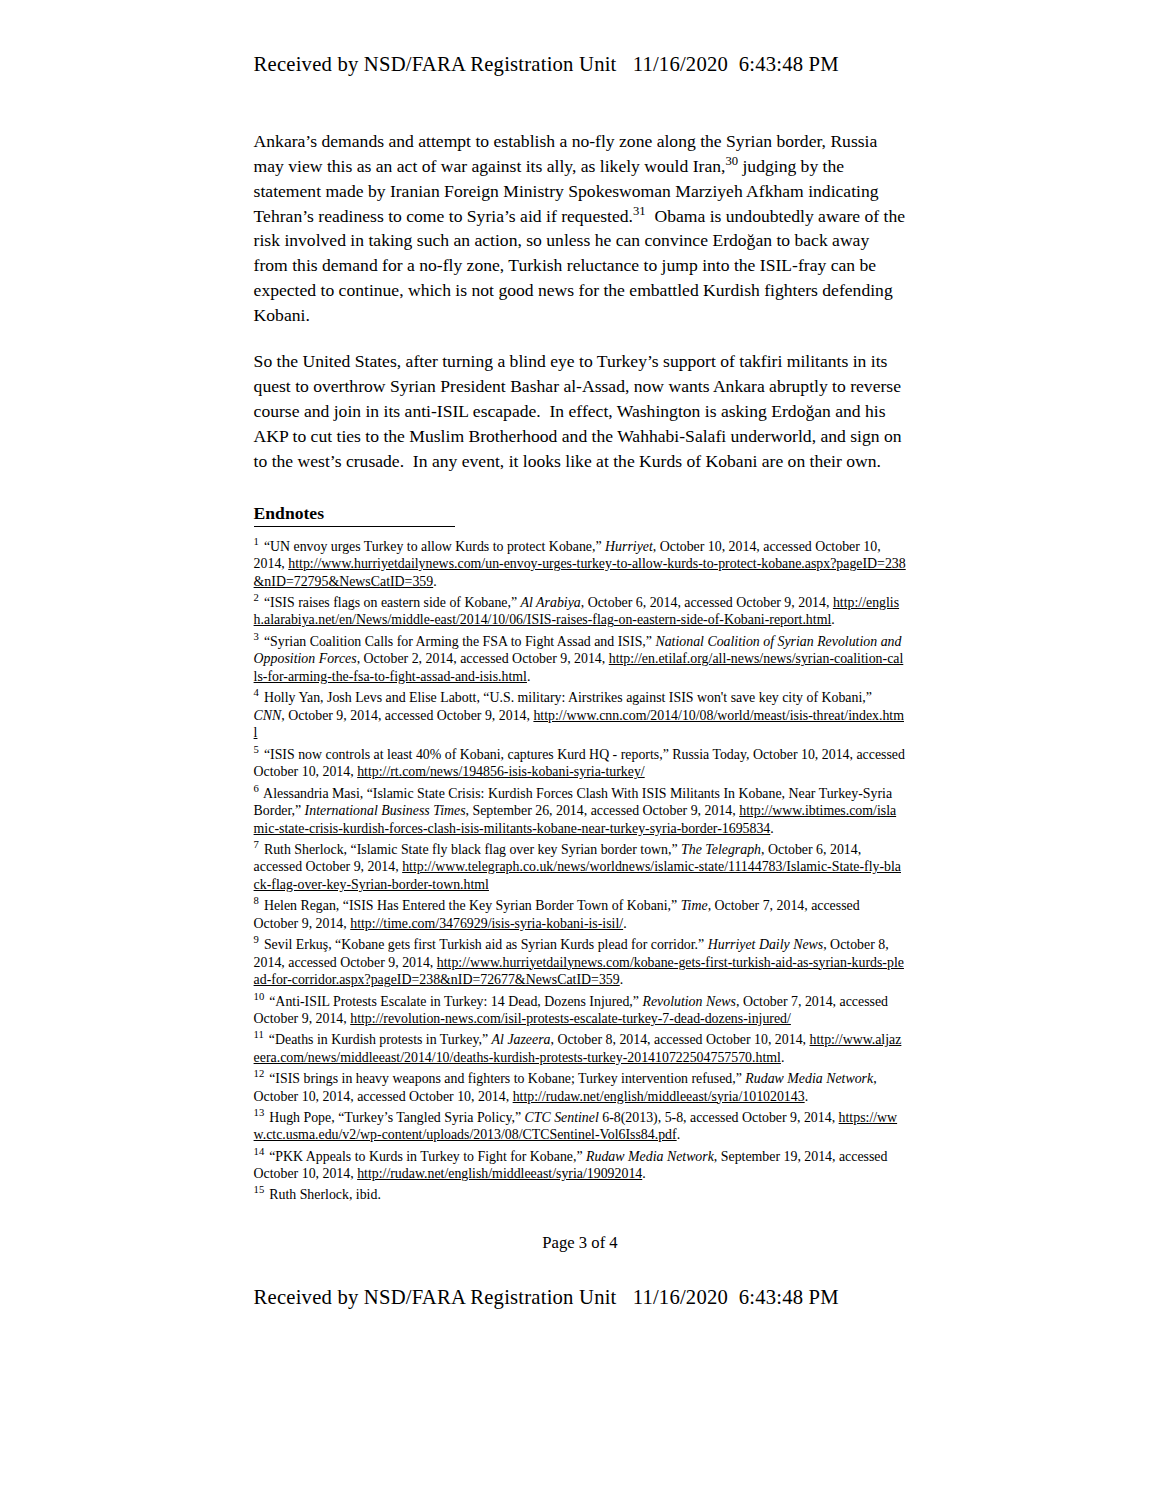Received by NSD/FARA Registration Unit 11/16/2020 6:43:48 PM
Ankara’s demands and attempt to establish a no-fly zone along the Syrian border, Russia may view this as an act of war against its ally, as likely would Iran,30 judging by the statement made by Iranian Foreign Ministry Spokeswoman Marziyeh Afkham indicating Tehran’s readiness to come to Syria’s aid if requested.31 Obama is undoubtedly aware of the risk involved in taking such an action, so unless he can convince Erdoğan to back away from this demand for a no-fly zone, Turkish reluctance to jump into the ISIL-fray can be expected to continue, which is not good news for the embattled Kurdish fighters defending Kobani.
So the United States, after turning a blind eye to Turkey’s support of takfiri militants in its quest to overthrow Syrian President Bashar al-Assad, now wants Ankara abruptly to reverse course and join in its anti-ISIL escapade. In effect, Washington is asking Erdoğan and his AKP to cut ties to the Muslim Brotherhood and the Wahhabi-Salafi underworld, and sign on to the west’s crusade. In any event, it looks like at the Kurds of Kobani are on their own.
Endnotes
1 “UN envoy urges Turkey to allow Kurds to protect Kobane,” Hurriyet, October 10, 2014, accessed October 10, 2014, http://www.hurriyetdailynews.com/un-envoy-urges-turkey-to-allow-kurds-to-protect-kobane.aspx?pageID=238&nID=72795&NewsCatID=359.
2 “ISIS raises flags on eastern side of Kobane,” Al Arabiya, October 6, 2014, accessed October 9, 2014, http://english.alarabiya.net/en/News/middle-east/2014/10/06/ISIS-raises-flag-on-eastern-side-of-Kobani-report.html.
3 “Syrian Coalition Calls for Arming the FSA to Fight Assad and ISIS,” National Coalition of Syrian Revolution and Opposition Forces, October 2, 2014, accessed October 9, 2014, http://en.etilaf.org/all-news/news/syrian-coalition-calls-for-arming-the-fsa-to-fight-assad-and-isis.html.
4 Holly Yan, Josh Levs and Elise Labott, “U.S. military: Airstrikes against ISIS won't save key city of Kobani,” CNN, October 9, 2014, accessed October 9, 2014, http://www.cnn.com/2014/10/08/world/meast/isis-threat/index.html
5 “ISIS now controls at least 40% of Kobani, captures Kurd HQ - reports,” Russia Today, October 10, 2014, accessed October 10, 2014, http://rt.com/news/194856-isis-kobani-syria-turkey/
6 Alessandria Masi, “Islamic State Crisis: Kurdish Forces Clash With ISIS Militants In Kobane, Near Turkey-Syria Border,” International Business Times, September 26, 2014, accessed October 9, 2014, http://www.ibtimes.com/islamic-state-crisis-kurdish-forces-clash-isis-militants-kobane-near-turkey-syria-border-1695834.
7 Ruth Sherlock, “Islamic State fly black flag over key Syrian border town,” The Telegraph, October 6, 2014, accessed October 9, 2014, http://www.telegraph.co.uk/news/worldnews/islamic-state/11144783/Islamic-State-fly-black-flag-over-key-Syrian-border-town.html
8 Helen Regan, “ISIS Has Entered the Key Syrian Border Town of Kobani,” Time, October 7, 2014, accessed October 9, 2014, http://time.com/3476929/isis-syria-kobani-is-isil/.
9 Sevil Erkuş, “Kobane gets first Turkish aid as Syrian Kurds plead for corridor.” Hurriyet Daily News, October 8, 2014, accessed October 9, 2014, http://www.hurriyetdailynews.com/kobane-gets-first-turkish-aid-as-syrian-kurds-plead-for-corridor.aspx?pageID=238&nID=72677&NewsCatID=359.
10 “Anti-ISIL Protests Escalate in Turkey: 14 Dead, Dozens Injured,” Revolution News, October 7, 2014, accessed October 9, 2014, http://revolution-news.com/isil-protests-escalate-turkey-7-dead-dozens-injured/
11 “Deaths in Kurdish protests in Turkey,” Al Jazeera, October 8, 2014, accessed October 10, 2014, http://www.aljazeera.com/news/middleeast/2014/10/deaths-kurdish-protests-turkey-201410722504757570.html.
12 “ISIS brings in heavy weapons and fighters to Kobane; Turkey intervention refused,” Rudaw Media Network, October 10, 2014, accessed October 10, 2014, http://rudaw.net/english/middleeast/syria/101020143.
13 Hugh Pope, “Turkey’s Tangled Syria Policy,” CTC Sentinel 6-8(2013), 5-8, accessed October 9, 2014, https://www.ctc.usma.edu/v2/wp-content/uploads/2013/08/CTCSentinel-Vol6Iss84.pdf.
14 “PKK Appeals to Kurds in Turkey to Fight for Kobane,” Rudaw Media Network, September 19, 2014, accessed October 10, 2014, http://rudaw.net/english/middleeast/syria/19092014.
15 Ruth Sherlock, ibid.
Page 3 of 4
Received by NSD/FARA Registration Unit 11/16/2020 6:43:48 PM